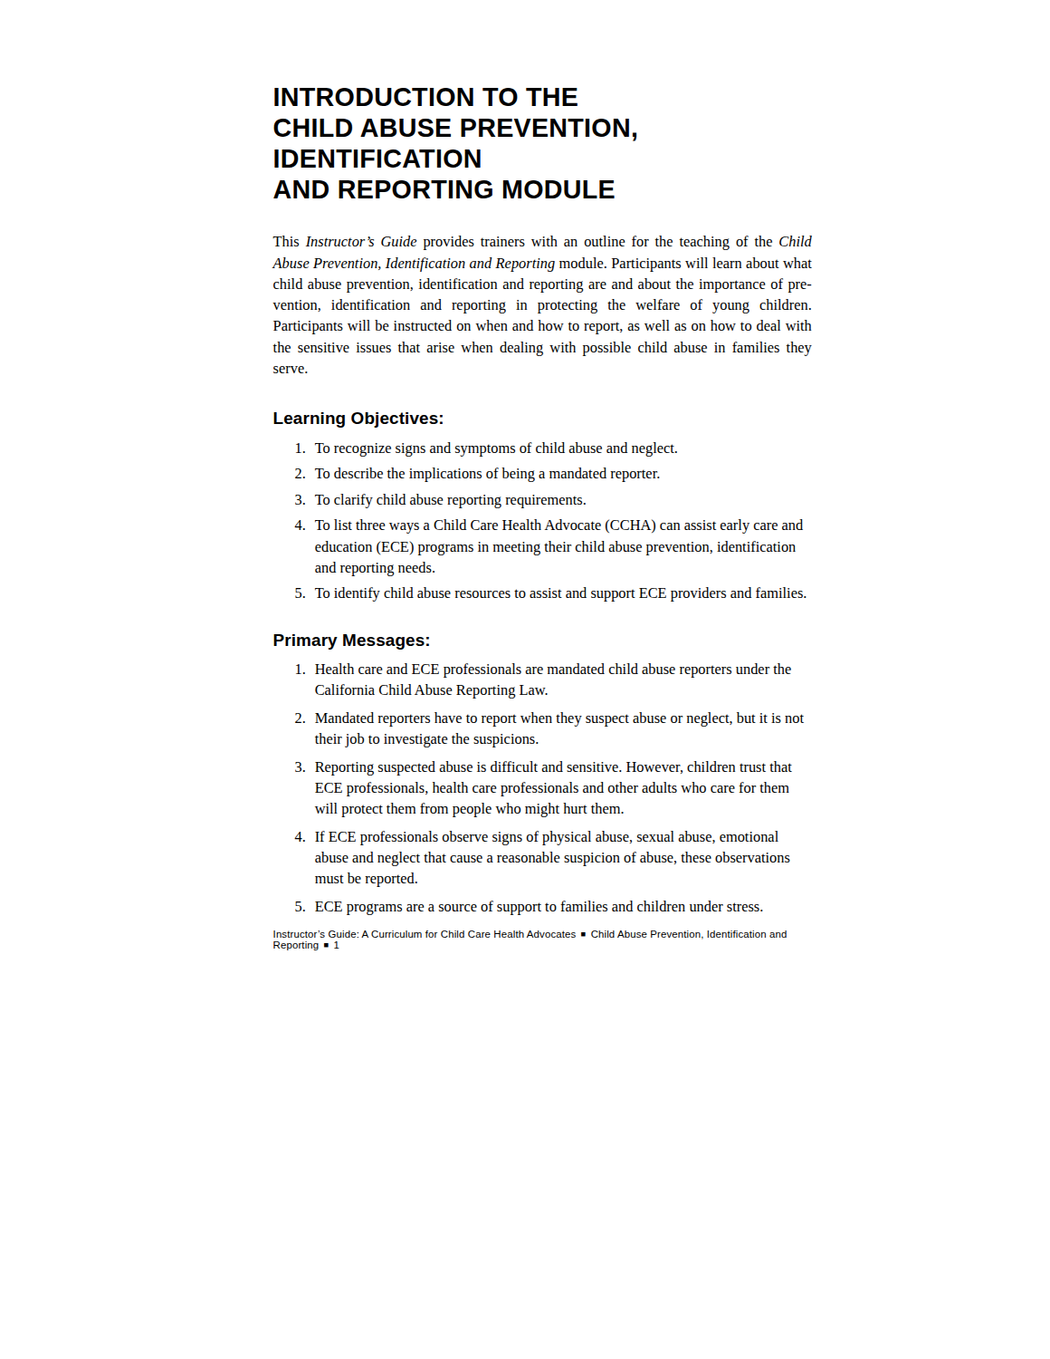Introduction to the
Child Abuse Prevention, Identification
and Reporting Module
This Instructor’s Guide provides trainers with an outline for the teaching of the Child Abuse Prevention, Identification and Reporting module. Participants will learn about what child abuse prevention, identification and reporting are and about the importance of prevention, identification and reporting in protecting the welfare of young children. Participants will be instructed on when and how to report, as well as on how to deal with the sensitive issues that arise when dealing with possible child abuse in families they serve.
Learning Objectives:
To recognize signs and symptoms of child abuse and neglect.
To describe the implications of being a mandated reporter.
To clarify child abuse reporting requirements.
To list three ways a Child Care Health Advocate (CCHA) can assist early care and education (ECE) programs in meeting their child abuse prevention, identification and reporting needs.
To identify child abuse resources to assist and support ECE providers and families.
Primary Messages:
Health care and ECE professionals are mandated child abuse reporters under the California Child Abuse Reporting Law.
Mandated reporters have to report when they suspect abuse or neglect, but it is not their job to investigate the suspicions.
Reporting suspected abuse is difficult and sensitive. However, children trust that ECE professionals, health care professionals and other adults who care for them will protect them from people who might hurt them.
If ECE professionals observe signs of physical abuse, sexual abuse, emotional abuse and neglect that cause a reasonable suspicion of abuse, these observations must be reported.
ECE programs are a source of support to families and children under stress.
Instructor’s Guide: A Curriculum for Child Care Health Advocates■Child Abuse Prevention, Identification and Reporting■1